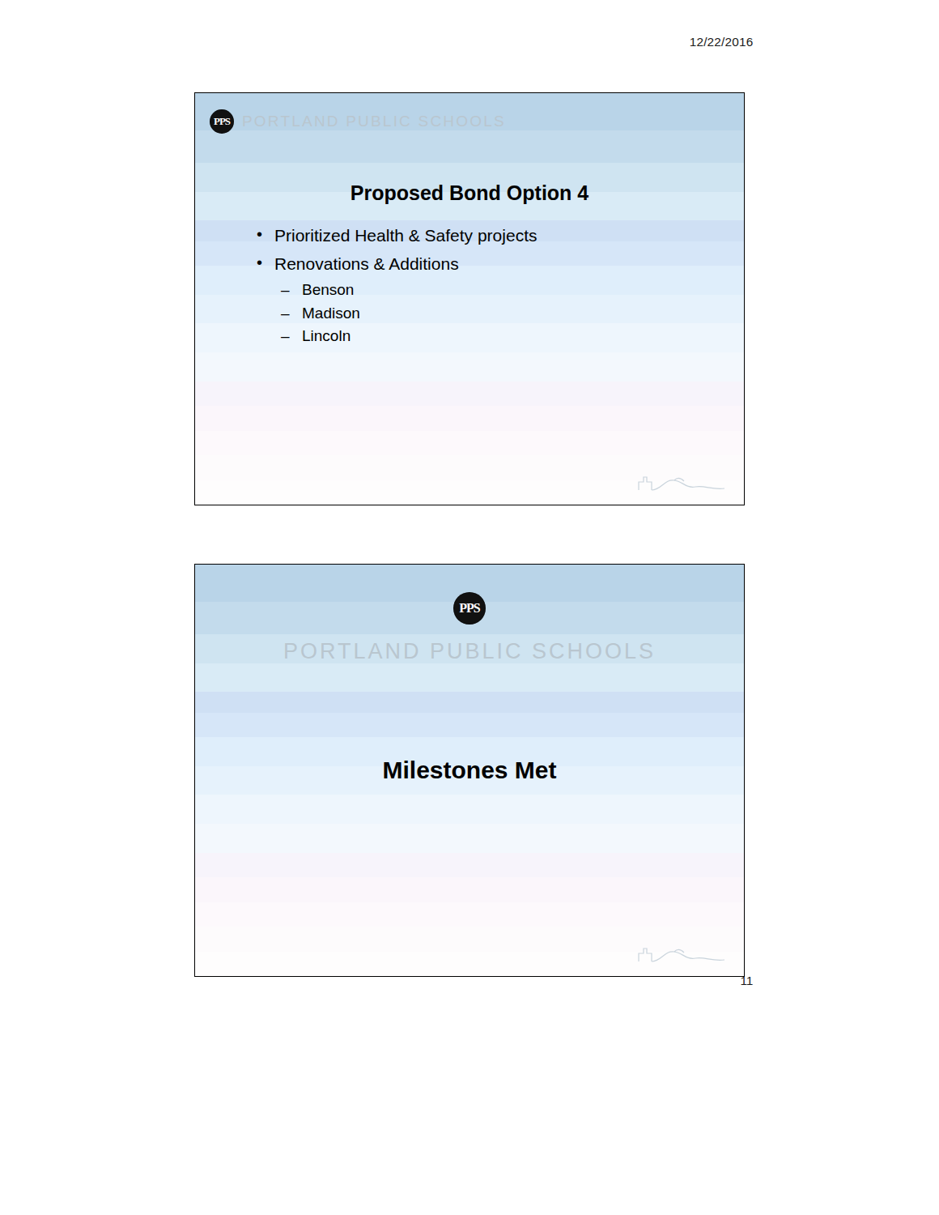12/22/2016
PPS
PORTLAND PUBLIC SCHOOLS
Proposed Bond Option 4
Prioritized Health & Safety projects
Renovations & Additions
Benson
Madison
Lincoln
PPS
PORTLAND PUBLIC SCHOOLS
Milestones Met
11